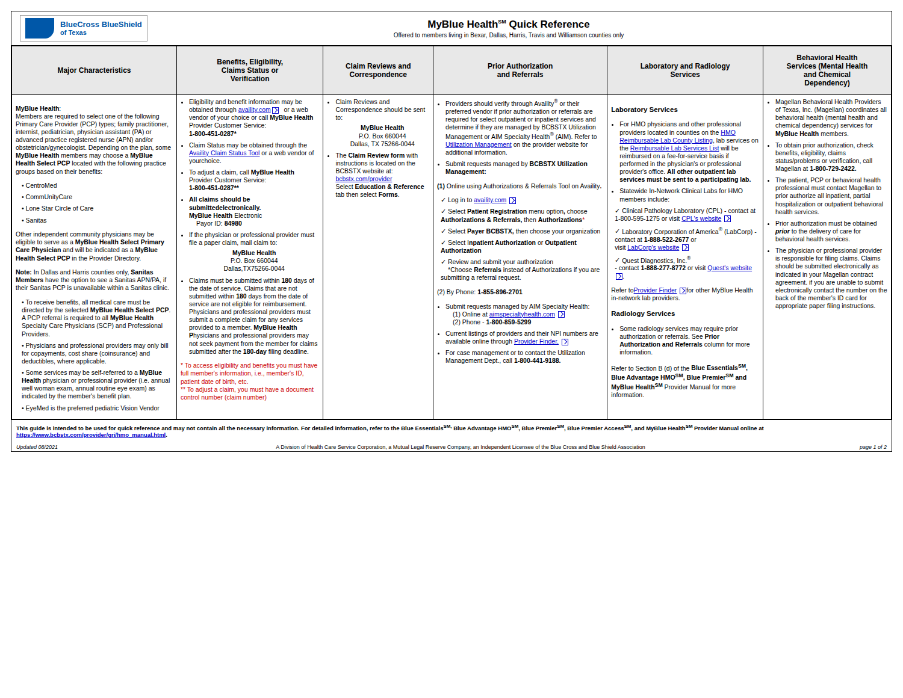BlueCross BlueShieldof Texas
MyBlue HealthSM Quick Reference
Offered to members living in Bexar, Dallas, Harris, Travis and Williamson counties only
| Major Characteristics | Benefits, Eligibility, Claims Status or Verification | Claim Reviews and Correspondence | Prior Authorization and Referrals | Laboratory and Radiology Services | Behavioral Health Services (Mental Health and Chemical Dependency) |
| --- | --- | --- | --- | --- | --- |
| MyBlue Health : Members are required to select one of the following Primary Care Provider (PCP) types; family practitioner, internist, pediatrician, physician assistant (PA) or advanced practice registered nurse (APN) and/or obstetrician/gynecologist. Depending on the plan, some MyBlue Health members may choose a MyBlue Health Select PCP located with the following practice groups based on their benefits: CentroMed CommUnityCare Lone Star Circle of Care Sanitas Other independent community physicians may be eligible to serve as a MyBlue Health Select Primary Care Physician and will be indicated as a MyBlue Health Select PCP in the Provider Directory. Note: In Dallas and Harris counties only, Sanitas Members have the option to see a Sanitas APN/PA, if their Sanitas PCP is unavailable within a Sanitas clinic. To receive benefits, all medical care must be directed by the selected MyBlue Health Select PCP . A PCP referral is required to all MyBlue Health Specialty Care Physicians (SCP) and Professional Providers. Physicians and professional providers may only bill for copayments, cost share (coinsurance) and deductibles, where applicable. Some services may be self-referred to a MyBlue Health physician or professional provider (i.e. annual well woman exam, annual routine eye exam) as indicated by the member's benefit plan. EyeMed is the preferred pediatric Vision Vendor | Eligibility and benefit information may be obtained through availity.com or a web vendor of your choice or call MyBlue Health Provider Customer Service: 1-800-451-0287* Claim Status may be obtained through the Availity Claim Status Tool or a web vendor of yourchoice. To adjust a claim, call MyBlue Health Provider Customer Service: 1-800-451-0287** All claims should be submittedelectronically. MyBlue Health Electronic Payor ID: 84980 If the physician or professional provider must file a paper claim, mail claim to: MyBlue Health P.O. Box 660044 Dallas,TX75266-0044 Claims must be submitted within 180 days of the date of service. Claims that are not submitted within 180 days from the date of service are not eligible for reimbursement. Physicians and professional providers must submit a complete claim for any services provided to a member. MyBlue Health P hysicians and professional providers may not seek payment from the member for claims submitted after the 180-day filing deadline. * To access eligibility and benefits you must have full member's information, i.e., member's ID, patient date of birth, etc. ** To adjust a claim, you must have a document control number (claim number) | Claim Reviews and Correspondence should be sent to: MyBlue Health P.O. Box 660044 Dallas, TX 75266-0044 The Claim Review form with instructions is located on the BCBSTX website at: bcbstx.com/provider Select Education & Reference tab then select Forms . | Providers should verify through Availity ® or their preferred vendor if prior authorization or referrals are required for select outpatient or inpatient services and determine if they are managed by BCBSTX Utilization Management or AIM Specialty Health ® (AIM). Refer to Utilization Management on the provider website for additional information. Submit requests managed by BCBSTX Utilization Management: (1) Online using Authorizations & Referrals Tool on Availity . Log in to availity.com Select Patient Registration menu option , choose Authorizations & Referrals, then Authorizations * Select Payer BCBSTX, then choose your organization Select I npatient Authorization or Outpatient Authorization Review and submit your authorization *Choose Referrals instead of Authorizations if you are submitting a referral request. (2) By Phone: 1-855-896-2701 Submit requests managed by AIM Specialty Health: (1) Online at aimspecialtyhealth.com (2) Phone - 1-800-859-5299 Current listings of providers and their NPI numbers are available online through Provider Finder. For case management or to contact the Utilization Management Dept., call 1-800-441-9188. | Laboratory Services For HMO physicians and other professional providers located in counties on the HMO Reimbursable Lab County Listing , lab services on the Reimbursable Lab Services List will be reimbursed on a fee-for-service basis if performed in the physician's or professional provider's office. All other outpatient lab services must be sent to a participating lab. Statewide In-Network Clinical Labs for HMO members include: Clinical Pathology Laboratory (CPL) - contact at 1-800-595-1275 or visit CPL's website Laboratory Corporation of America ® (LabCorp) - contact at 1-888-522-2677 or visit LabCorp's website Quest Diagnostics, Inc. ® - contact 1-888-277-8772 or visit Quest's website . Refer to Provider Finder for other MyBlue Health in-network lab providers. Radiology Services Some radiology services may require prior authorization or referrals. See Prior Authorization and Referrals column for more information. Refer to Section B (d) of the Blue Essentials SM , Blue Advantage HMO SM , Blue Premier SM and MyBlue Health SM Provider Manual for more information. | Magellan Behavioral Health Providers of Texas, Inc. (Magellan) coordinates all behavioral health (mental health and chemical dependency) services for MyBlue Health members. To obtain prior authorization, check benefits, eligibility, claims status/problems or verification, call Magellan at 1-800-729-2422. The patient, PCP or behavioral health professional must contact Magellan to prior authorize all inpatient, partial hospitalization or outpatient behavioral health services. Prior authorization must be obtained prior to the delivery of care for behavioral health services. The physician or professional provider is responsible for filing claims. Claims should be submitted electronically as indicated in your Magellan contract agreement. if you are unable to submit electronically contact the number on the back of the member's ID card for appropriate paper filing instructions. |
This guide is intended to be used for quick reference and may not contain all the necessary information. For detailed information, refer to the Blue EssentialsSM, Blue Advantage HMOSM, Blue PremierSM, Blue Premier AccessSM, and MyBlue HealthSM Provider Manual online at https://www.bcbstx.com/provider/gri/hmo_manual.html.
Updated 08/2021
A Division of Health Care Service Corporation, a Mutual Legal Reserve Company, an Independent Licensee of the Blue Cross and Blue Shield Association
page 1 of 2